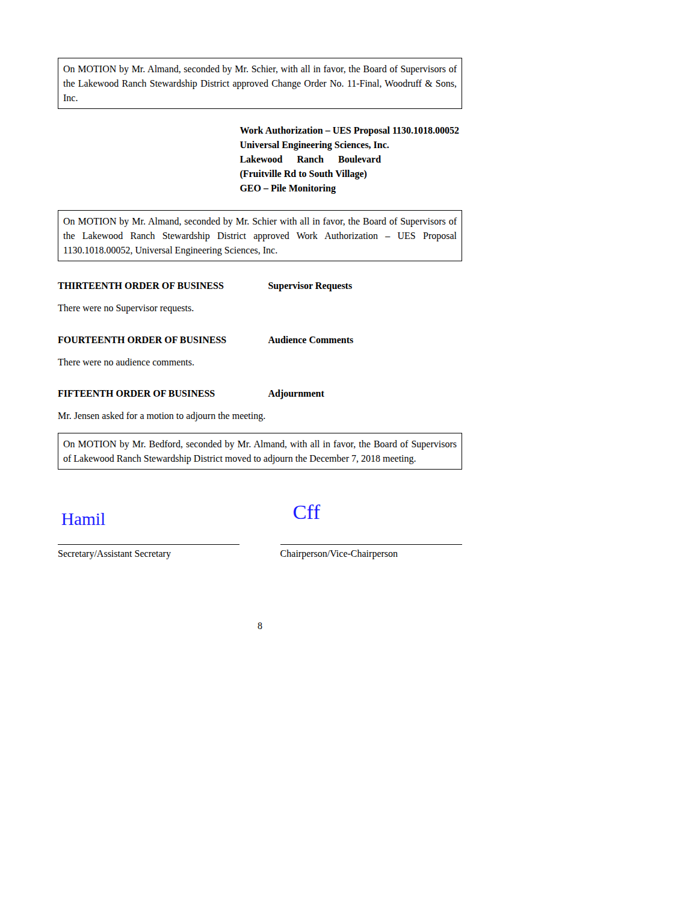On MOTION by Mr. Almand, seconded by Mr. Schier, with all in favor, the Board of Supervisors of the Lakewood Ranch Stewardship District approved Change Order No. 11-Final, Woodruff & Sons, Inc.
Work Authorization – UES Proposal 1130.1018.00052
Universal Engineering Sciences, Inc.
Lakewood Ranch Boulevard
(Fruitville Rd to South Village)
GEO – Pile Monitoring
On MOTION by Mr. Almand, seconded by Mr. Schier with all in favor, the Board of Supervisors of the Lakewood Ranch Stewardship District approved Work Authorization – UES Proposal 1130.1018.00052, Universal Engineering Sciences, Inc.
THIRTEENTH ORDER OF BUSINESS Supervisor Requests
There were no Supervisor requests.
FOURTEENTH ORDER OF BUSINESS Audience Comments
There were no audience comments.
FIFTEENTH ORDER OF BUSINESS Adjournment
Mr. Jensen asked for a motion to adjourn the meeting.
On MOTION by Mr. Bedford, seconded by Mr. Almand, with all in favor, the Board of Supervisors of Lakewood Ranch Stewardship District moved to adjourn the December 7, 2018 meeting.
Hamil
Secretary/Assistant Secretary
Cff
Chairperson/Vice-Chairperson
8